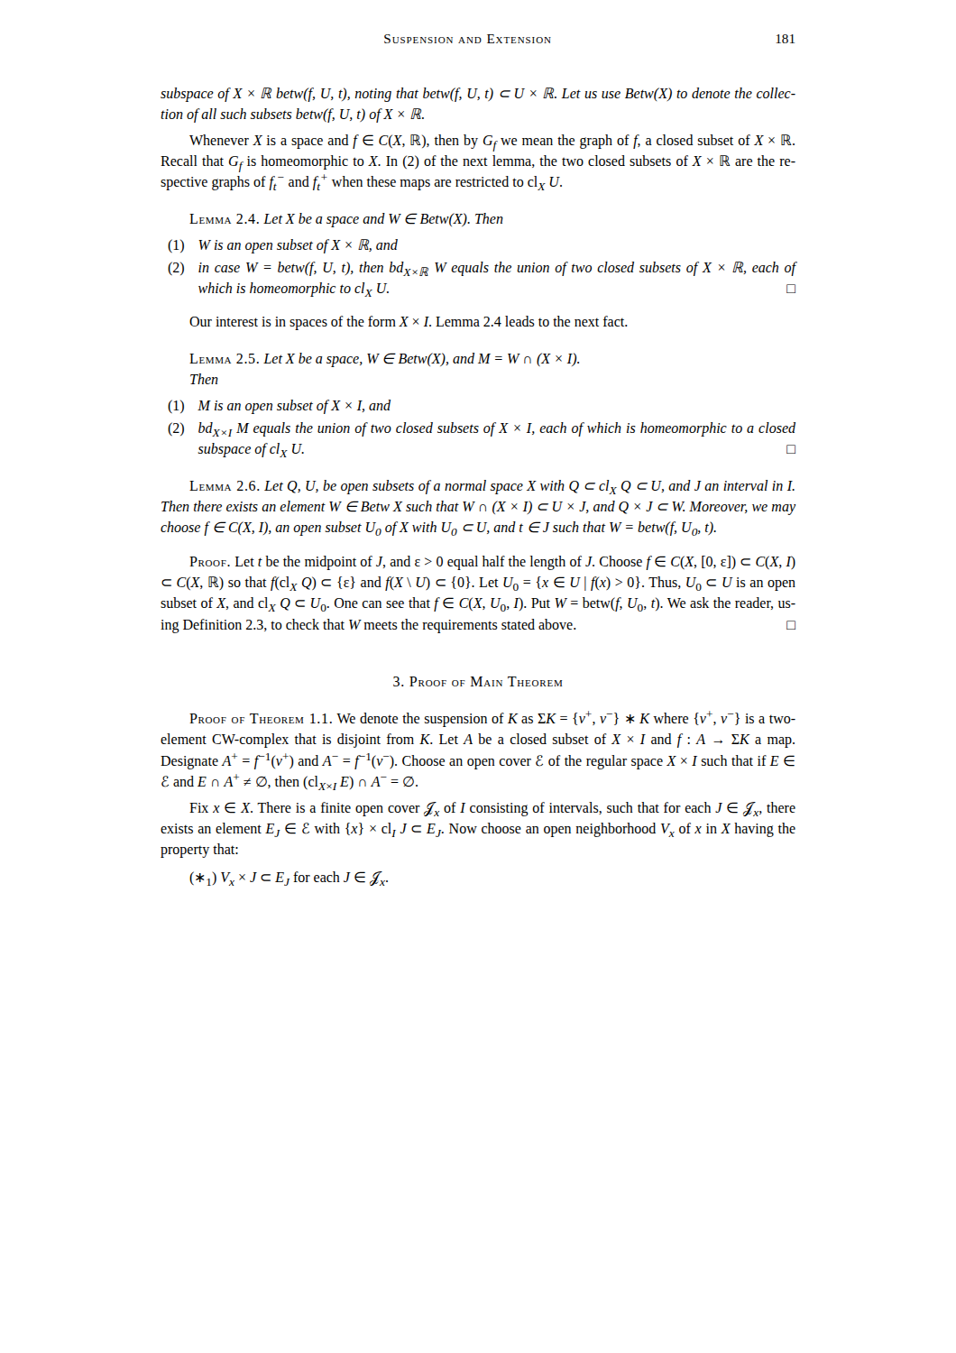Suspension and Extension 181
subspace of X × ℝ betw(f, U, t), noting that betw(f, U, t) ⊂ U × ℝ. Let us use Betw(X) to denote the collection of all such subsets betw(f, U, t) of X × ℝ.
Whenever X is a space and f ∈ C(X, ℝ), then by Gf we mean the graph of f, a closed subset of X × ℝ. Recall that Gf is homeomorphic to X. In (2) of the next lemma, the two closed subsets of X × ℝ are the respective graphs of ft− and ft+ when these maps are restricted to clX U.
Lemma 2.4. Let X be a space and W ∈ Betw(X). Then
W is an open subset of X × ℝ, and
in case W = betw(f, U, t), then bdX×ℝ W equals the union of two closed subsets of X × ℝ, each of which is homeomorphic to clX U. □
Our interest is in spaces of the form X × I. Lemma 2.4 leads to the next fact.
Lemma 2.5. Let X be a space, W ∈ Betw(X), and M = W ∩ (X × I).
Then
M is an open subset of X × I, and
bdX×I M equals the union of two closed subsets of X × I, each of which is homeomorphic to a closed subspace of clX U. □
Lemma 2.6. Let Q, U, be open subsets of a normal space X with Q ⊂ clX Q ⊂ U, and J an interval in I. Then there exists an element W ∈ Betw X such that W ∩ (X × I) ⊂ U × J, and Q × J ⊂ W. Moreover, we may choose f ∈ C(X, I), an open subset U0 of X with U0 ⊂ U, and t ∈ J such that W = betw(f, U0, t).
Proof. Let t be the midpoint of J, and ε > 0 equal half the length of J. Choose f ∈ C(X, [0, ε]) ⊂ C(X, I) ⊂ C(X, ℝ) so that f(clX Q) ⊂ {ε} and f(X \ U) ⊂ {0}. Let U0 = {x ∈ U | f(x) > 0}. Thus, U0 ⊂ U is an open subset of X, and clX Q ⊂ U0. One can see that f ∈ C(X, U0, I). Put W = betw(f, U0, t). We ask the reader, using Definition 2.3, to check that W meets the requirements stated above. □
3. Proof of Main Theorem
Proof of Theorem 1.1. We denote the suspension of K as ΣK = {v+, v−} ∗ K where {v+, v−} is a two-element CW-complex that is disjoint from K. Let A be a closed subset of X × I and f : A → ΣK a map. Designate A+ = f−1(v+) and A− = f−1(v−). Choose an open cover ℰ of the regular space X × I such that if E ∈ ℰ and E ∩ A+ ≠ ∅, then (clX×I E) ∩ A− = ∅.
Fix x ∈ X. There is a finite open cover 𝒥x of I consisting of intervals, such that for each J ∈ 𝒥x, there exists an element EJ ∈ ℰ with {x} × clI J ⊂ EJ. Now choose an open neighborhood Vx of x in X having the property that:
(∗1) Vx × J ⊂ EJ for each J ∈ 𝒥x.